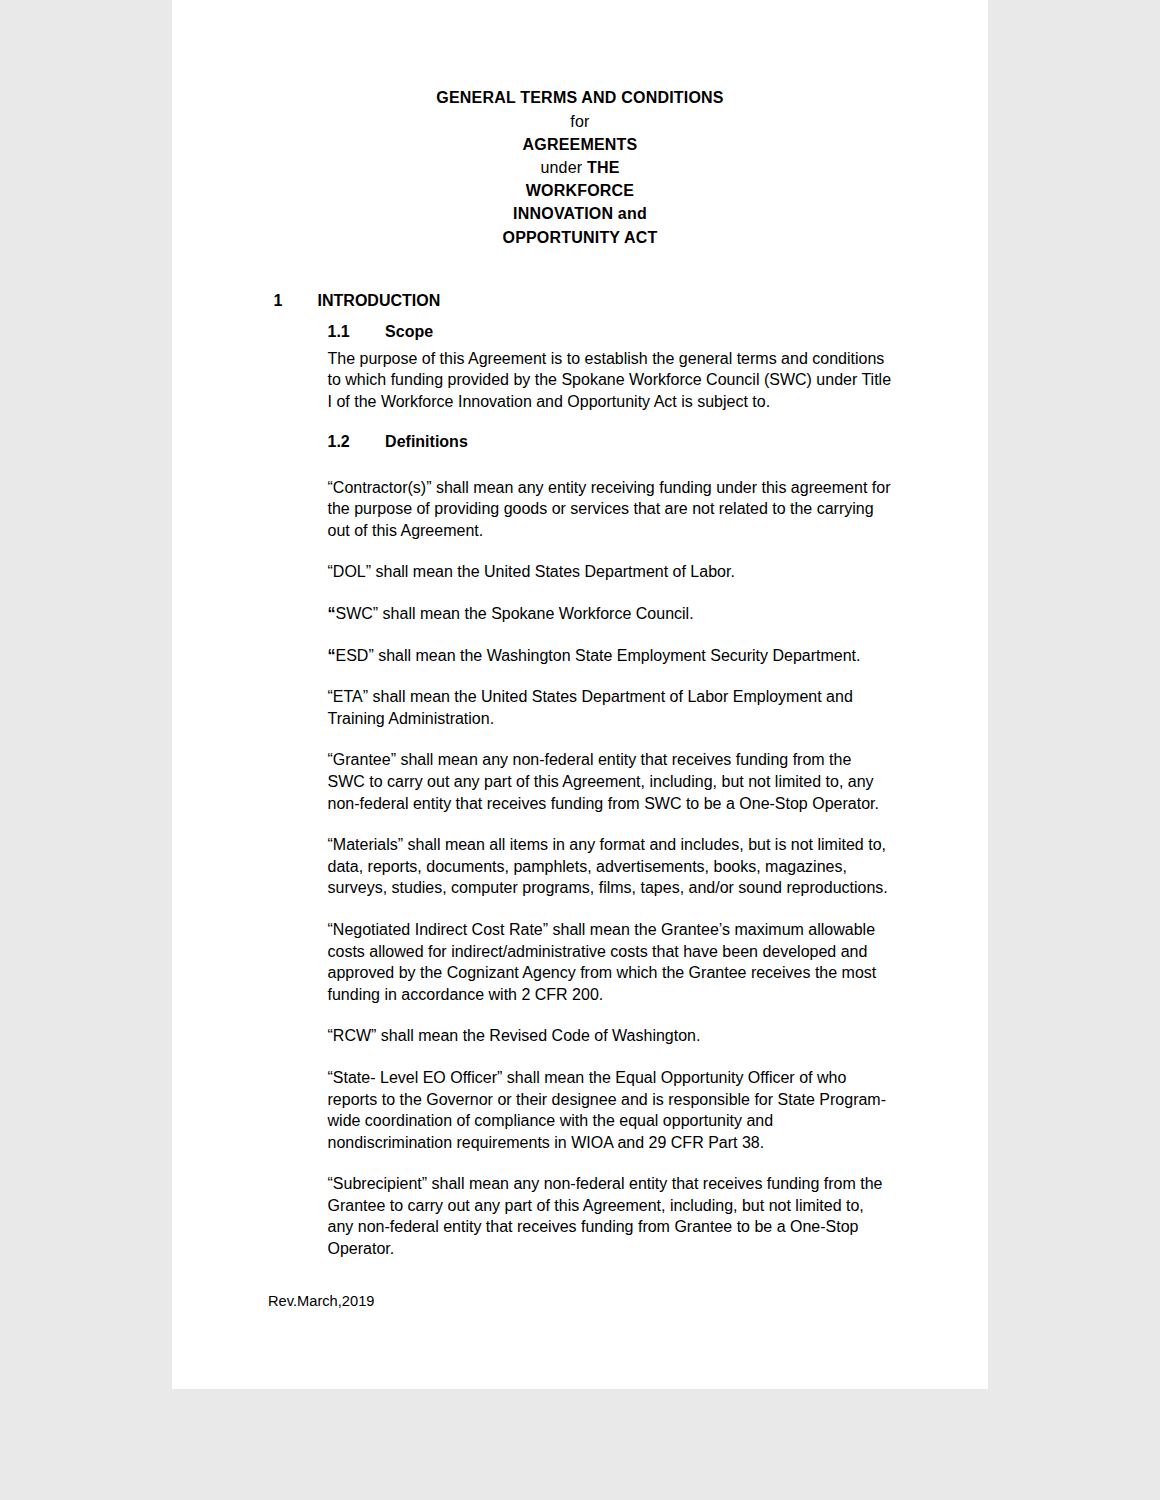GENERAL TERMS AND CONDITIONS
for
AGREEMENTS
under THE
WORKFORCE
INNOVATION and
OPPORTUNITY ACT
1 INTRODUCTION
1.1 Scope
The purpose of this Agreement is to establish the general terms and conditions to which funding provided by the Spokane Workforce Council (SWC) under Title I of the Workforce Innovation and Opportunity Act is subject to.
1.2 Definitions
“Contractor(s)” shall mean any entity receiving funding under this agreement for the purpose of providing goods or services that are not related to the carrying out of this Agreement.
“DOL” shall mean the United States Department of Labor.
“SWC” shall mean the Spokane Workforce Council.
“ESD” shall mean the Washington State Employment Security Department.
“ETA” shall mean the United States Department of Labor Employment and Training Administration.
“Grantee” shall mean any non-federal entity that receives funding from the SWC to carry out any part of this Agreement, including, but not limited to, any non-federal entity that receives funding from SWC to be a One-Stop Operator.
“Materials” shall mean all items in any format and includes, but is not limited to, data, reports, documents, pamphlets, advertisements, books, magazines, surveys, studies, computer programs, films, tapes, and/or sound reproductions.
“Negotiated Indirect Cost Rate” shall mean the Grantee’s maximum allowable costs allowed for indirect/administrative costs that have been developed and approved by the Cognizant Agency from which the Grantee receives the most funding in accordance with 2 CFR 200.
“RCW” shall mean the Revised Code of Washington.
“State- Level EO Officer” shall mean the Equal Opportunity Officer of who reports to the Governor or their designee and is responsible for State Program-wide coordination of compliance with the equal opportunity and nondiscrimination requirements in WIOA and 29 CFR Part 38.
“Subrecipient” shall mean any non-federal entity that receives funding from the Grantee to carry out any part of this Agreement, including, but not limited to, any non-federal entity that receives funding from Grantee to be a One-Stop Operator.
Rev.March,2019